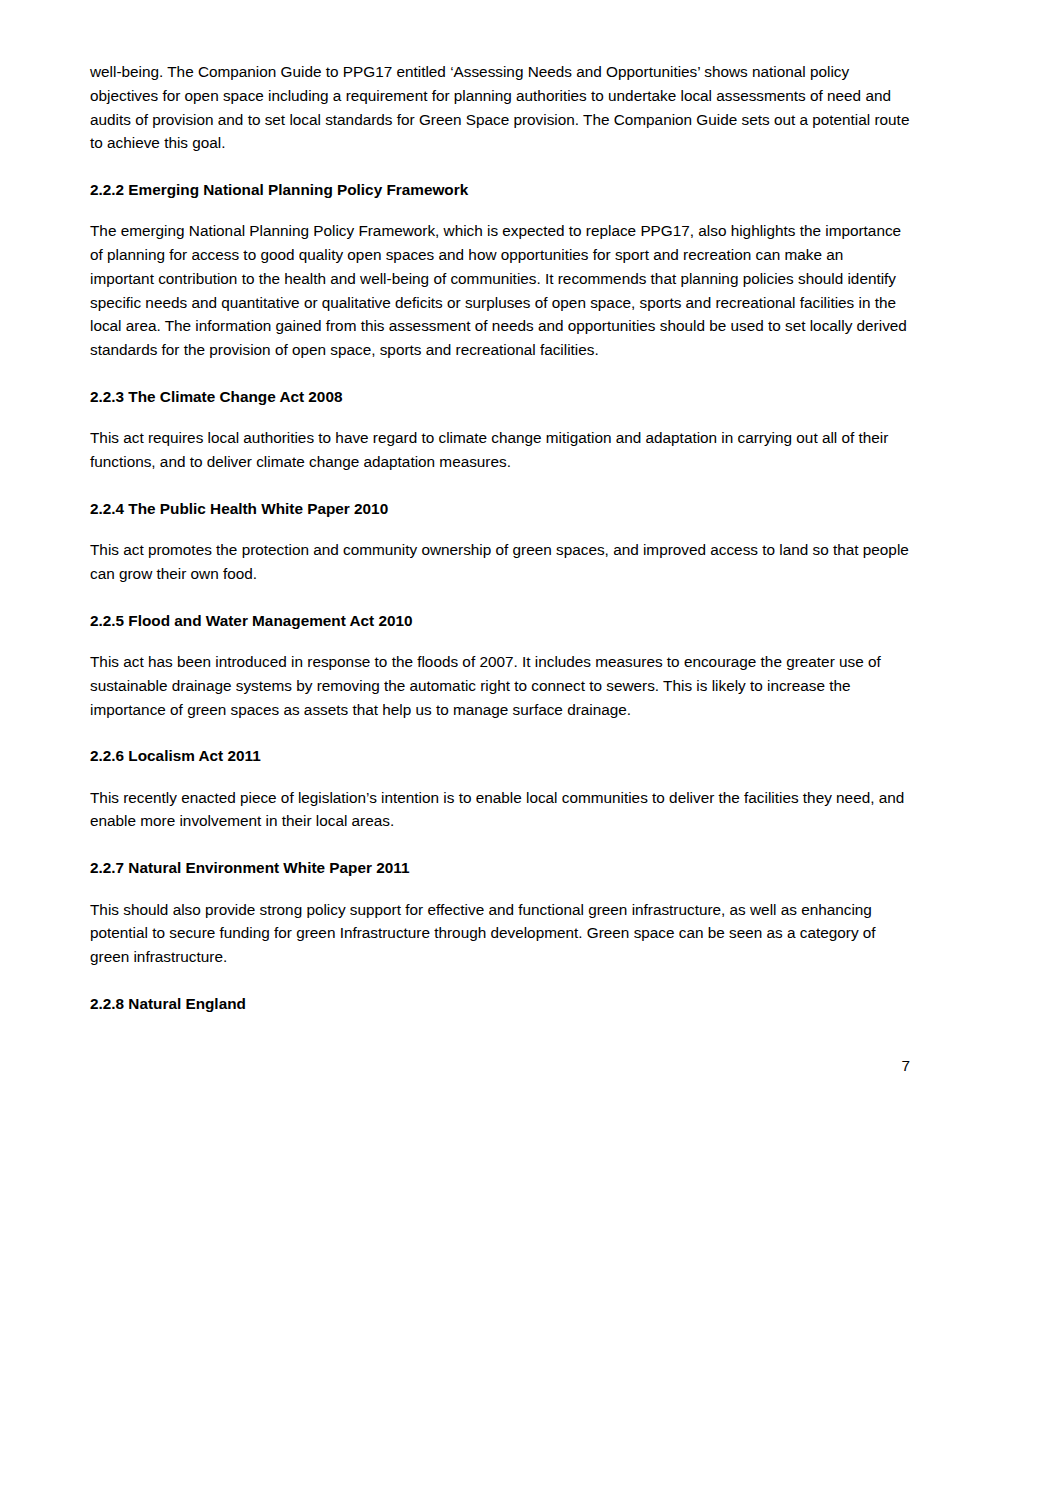well-being. The Companion Guide to PPG17 entitled ‘Assessing Needs and Opportunities’ shows national policy objectives for open space including a requirement for planning authorities to undertake local assessments of need and audits of provision and to set local standards for Green Space provision. The Companion Guide sets out a potential route to achieve this goal.
2.2.2 Emerging National Planning Policy Framework
The emerging National Planning Policy Framework, which is expected to replace PPG17, also highlights the importance of planning for access to good quality open spaces and how opportunities for sport and recreation can make an important contribution to the health and well-being of communities. It recommends that planning policies should identify specific needs and quantitative or qualitative deficits or surpluses of open space, sports and recreational facilities in the local area. The information gained from this assessment of needs and opportunities should be used to set locally derived standards for the provision of open space, sports and recreational facilities.
2.2.3 The Climate Change Act 2008
This act requires local authorities to have regard to climate change mitigation and adaptation in carrying out all of their functions, and to deliver climate change adaptation measures.
2.2.4 The Public Health White Paper 2010
This act promotes the protection and community ownership of green spaces, and improved access to land so that people can grow their own food.
2.2.5 Flood and Water Management Act 2010
This act has been introduced in response to the floods of 2007. It includes measures to encourage the greater use of sustainable drainage systems by removing the automatic right to connect to sewers. This is likely to increase the importance of green spaces as assets that help us to manage surface drainage.
2.2.6 Localism Act 2011
This recently enacted piece of legislation’s intention is to enable local communities to deliver the facilities they need, and enable more involvement in their local areas.
2.2.7 Natural Environment White Paper 2011
This should also provide strong policy support for effective and functional green infrastructure, as well as enhancing potential to secure funding for green Infrastructure through development. Green space can be seen as a category of green infrastructure.
2.2.8 Natural England
7